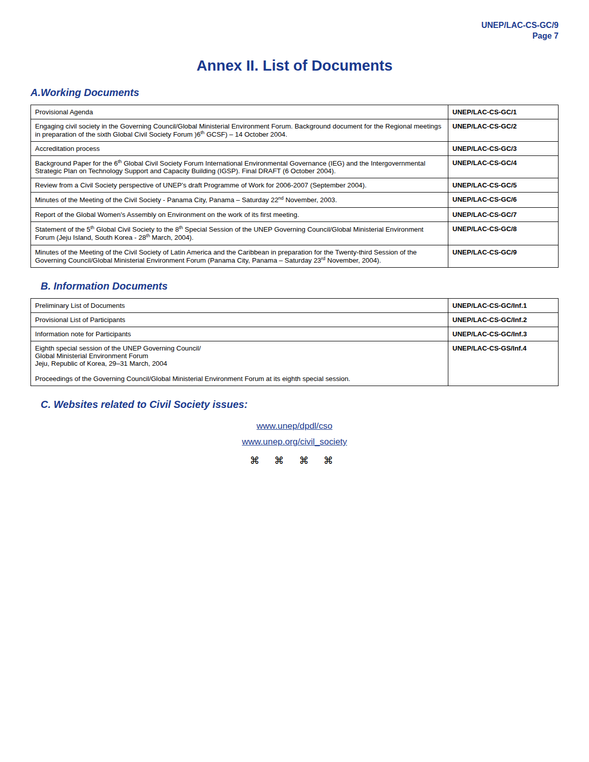UNEP/LAC-CS-GC/9
Page 7
Annex II. List of Documents
A.Working Documents
| Provisional Agenda | UNEP/LAC-CS-GC/1 |
| Engaging civil society in the Governing Council/Global Ministerial Environment Forum. Background document for the Regional meetings in preparation of the sixth Global Civil Society Forum )6 th GCSF) – 14 October 2004. | UNEP/LAC-CS-GC/2 |
| Accreditation process | UNEP/LAC-CS-GC/3 |
| Background Paper for the 6 th Global Civil Society Forum International Environmental Governance (IEG) and the Intergovernmental Strategic Plan on Technology Support and Capacity Building (IGSP). Final DRAFT (6 October 2004). | UNEP/LAC-CS-GC/4 |
| Review from a Civil Society perspective of UNEP’s draft Programme of Work for 2006-2007 (September 2004). | UNEP/LAC-CS-GC/5 |
| Minutes of the Meeting of the Civil Society - Panama City, Panama – Saturday 22 nd November, 2003. | UNEP/LAC-CS-GC/6 |
| Report of the Global Women's Assembly on Environment on the work of its first meeting. | UNEP/LAC-CS-GC/7 |
| Statement of the 5 th Global Civil Society to the 8 th Special Session of the UNEP Governing Council/Global Ministerial Environment Forum (Jeju Island, South Korea - 28 th March, 2004). | UNEP/LAC-CS-GC/8 |
| Minutes of the Meeting of the Civil Society of Latin America and the Caribbean in preparation for the Twenty-third Session of the Governing Council/Global Ministerial Environment Forum (Panama City, Panama – Saturday 23 rd November, 2004). | UNEP/LAC-CS-GC/9 |
B. Information Documents
| Preliminary List of Documents | UNEP/LAC-CS-GC/Inf.1 |
| Provisional List of Participants | UNEP/LAC-CS-GC/Inf.2 |
| Information note for Participants | UNEP/LAC-CS-GC/Inf.3 |
| Eighth special session of the UNEP Governing Council/ Global Ministerial Environment Forum Jeju, Republic of Korea, 29–31 March, 2004 Proceedings of the Governing Council/Global Ministerial Environment Forum at its eighth special session. | UNEP/LAC-CS-GS/Inf.4 |
C. Websites related to Civil Society issues:
www.unep/dpdl/cso
www.unep.org/civil_society
⌘ ⌘ ⌘ ⌘